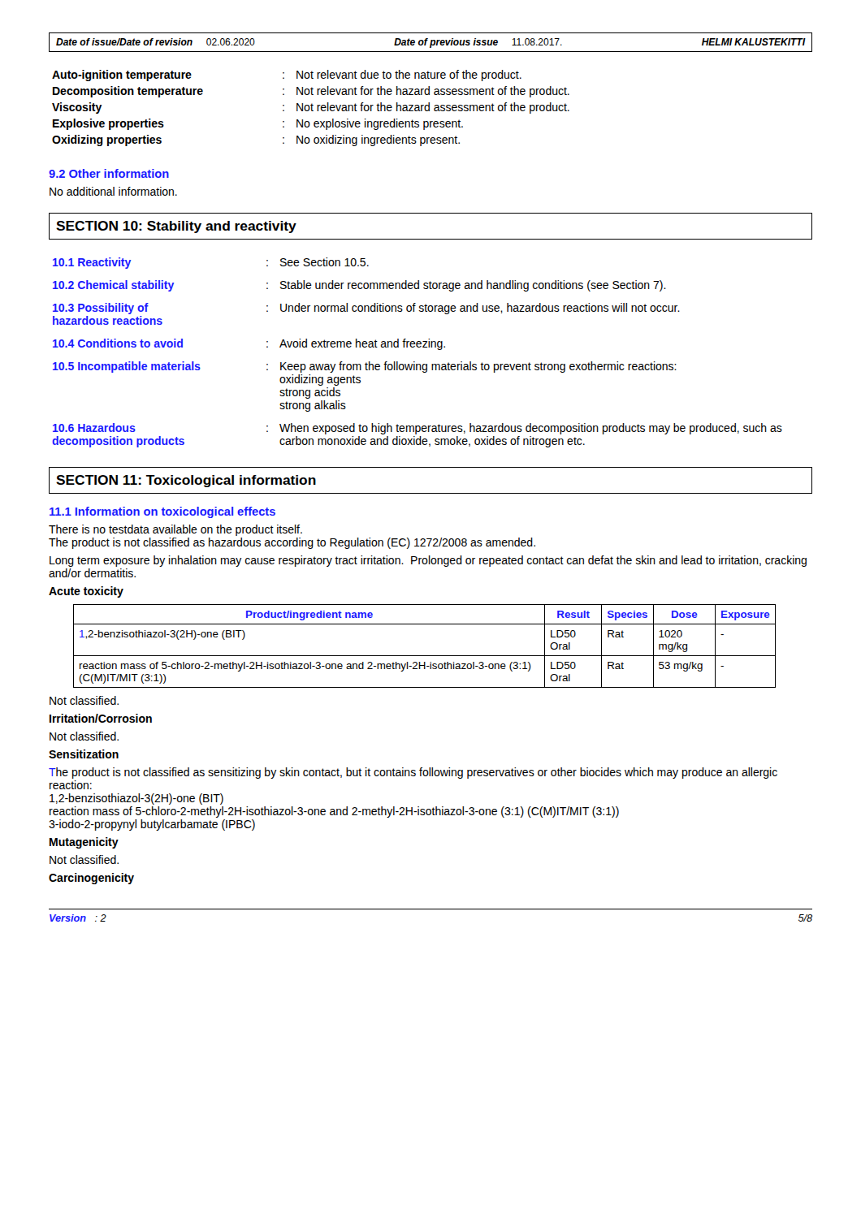Date of issue/Date of revision 02.06.2020 Date of previous issue 11.08.2017. HELMI KALUSTEKITTI
| Auto-ignition temperature | : | Not relevant due to the nature of the product. |
| Decomposition temperature | : | Not relevant for the hazard assessment of the product. |
| Viscosity | : | Not relevant for the hazard assessment of the product. |
| Explosive properties | : | No explosive ingredients present. |
| Oxidizing properties | : | No oxidizing ingredients present. |
9.2 Other information
No additional information.
SECTION 10: Stability and reactivity
| 10.1 Reactivity | : | See Section 10.5. |
| 10.2 Chemical stability | : | Stable under recommended storage and handling conditions (see Section 7). |
| 10.3 Possibility of hazardous reactions | : | Under normal conditions of storage and use, hazardous reactions will not occur. |
| 10.4 Conditions to avoid | : | Avoid extreme heat and freezing. |
| 10.5 Incompatible materials | : | Keep away from the following materials to prevent strong exothermic reactions: oxidizing agents strong acids strong alkalis |
| 10.6 Hazardous decomposition products | : | When exposed to high temperatures, hazardous decomposition products may be produced, such as carbon monoxide and dioxide, smoke, oxides of nitrogen etc. |
SECTION 11: Toxicological information
11.1 Information on toxicological effects
There is no testdata available on the product itself.
The product is not classified as hazardous according to Regulation (EC) 1272/2008 as amended.
Long term exposure by inhalation may cause respiratory tract irritation. Prolonged or repeated contact can defat the skin and lead to irritation, cracking and/or dermatitis.
Acute toxicity
| Product/ingredient name | Result | Species | Dose | Exposure |
| --- | --- | --- | --- | --- |
| 1 ,2-benzisothiazol-3(2H)-one (BIT) | LD50 Oral | Rat | 1020 mg/kg | - |
| reaction mass of 5-chloro-2-methyl-2H-isothiazol-3-one and 2-methyl-2H-isothiazol-3-one (3:1) (C(M)IT/MIT (3:1)) | LD50 Oral | Rat | 53 mg/kg | - |
Not classified.
Irritation/Corrosion
Not classified.
Sensitization
The product is not classified as sensitizing by skin contact, but it contains following preservatives or other biocides which may produce an allergic reaction:
1,2-benzisothiazol-3(2H)-one (BIT)
reaction mass of 5-chloro-2-methyl-2H-isothiazol-3-one and 2-methyl-2H-isothiazol-3-one (3:1) (C(M)IT/MIT (3:1))
3-iodo-2-propynyl butylcarbamate (IPBC)
Mutagenicity
Not classified.
Carcinogenicity
Version : 2 5/8